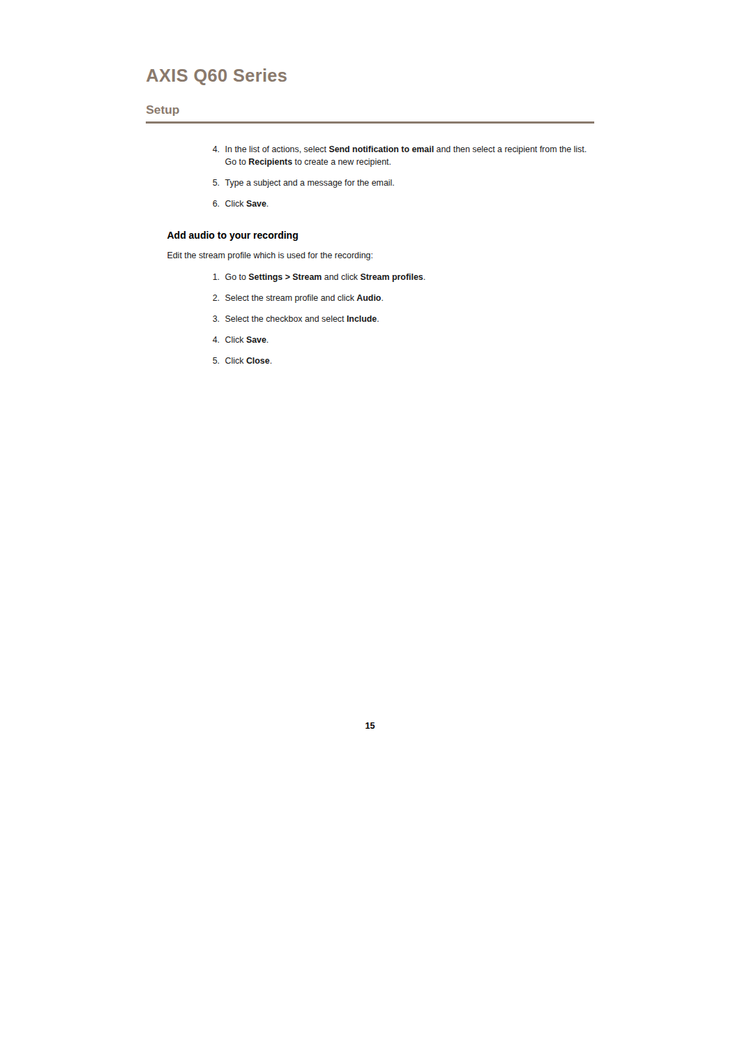AXIS Q60 Series
Setup
4. In the list of actions, select Send notification to email and then select a recipient from the list. Go to Recipients to create a new recipient.
5. Type a subject and a message for the email.
6. Click Save.
Add audio to your recording
Edit the stream profile which is used for the recording:
1. Go to Settings > Stream and click Stream profiles.
2. Select the stream profile and click Audio.
3. Select the checkbox and select Include.
4. Click Save.
5. Click Close.
15